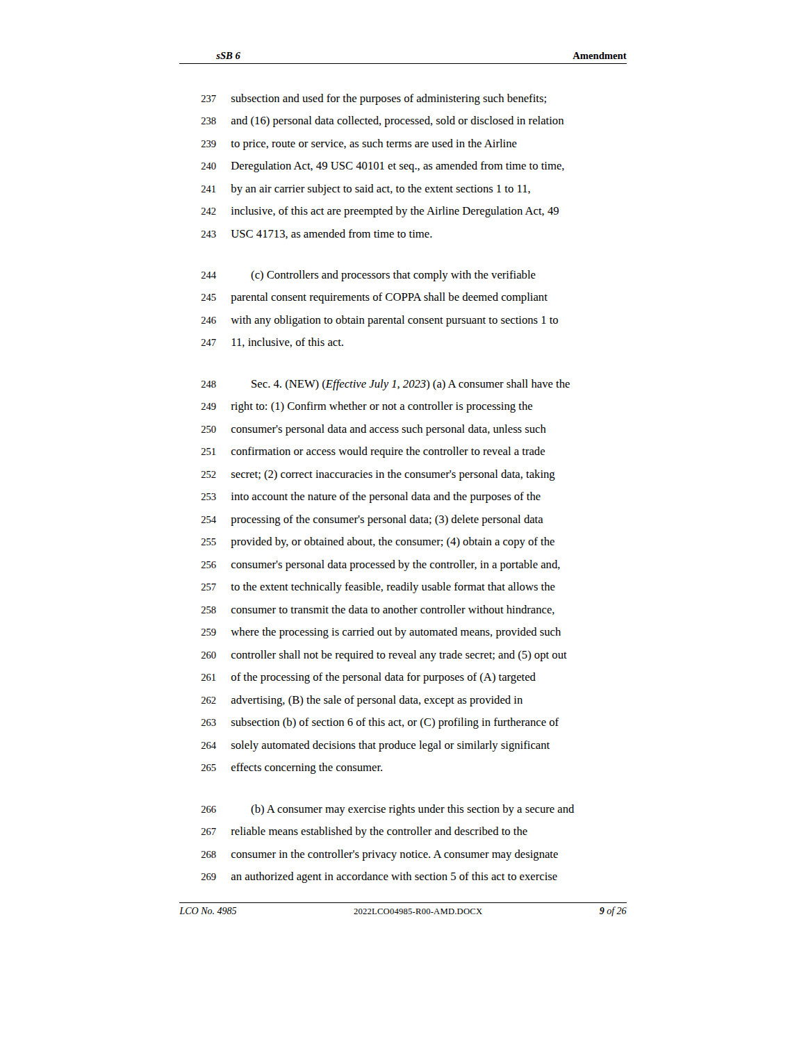sSB 6 Amendment
237 subsection and used for the purposes of administering such benefits;
238 and (16) personal data collected, processed, sold or disclosed in relation
239 to price, route or service, as such terms are used in the Airline
240 Deregulation Act, 49 USC 40101 et seq., as amended from time to time,
241 by an air carrier subject to said act, to the extent sections 1 to 11,
242 inclusive, of this act are preempted by the Airline Deregulation Act, 49
243 USC 41713, as amended from time to time.
244 (c) Controllers and processors that comply with the verifiable
245 parental consent requirements of COPPA shall be deemed compliant
246 with any obligation to obtain parental consent pursuant to sections 1 to
24711, inclusive, of this act.
248 Sec. 4. (NEW) (Effective July 1, 2023) (a) A consumer shall have the
249 right to: (1) Confirm whether or not a controller is processing the
250 consumer's personal data and access such personal data, unless such
251 confirmation or access would require the controller to reveal a trade
252 secret; (2) correct inaccuracies in the consumer's personal data, taking
253 into account the nature of the personal data and the purposes of the
254 processing of the consumer's personal data; (3) delete personal data
255 provided by, or obtained about, the consumer; (4) obtain a copy of the
256 consumer's personal data processed by the controller, in a portable and,
257 to the extent technically feasible, readily usable format that allows the
258 consumer to transmit the data to another controller without hindrance,
259 where the processing is carried out by automated means, provided such
260 controller shall not be required to reveal any trade secret; and (5) opt out
261 of the processing of the personal data for purposes of (A) targeted
262 advertising, (B) the sale of personal data, except as provided in
263 subsection (b) of section 6 of this act, or (C) profiling in furtherance of
264 solely automated decisions that produce legal or similarly significant
265 effects concerning the consumer.
266 (b) A consumer may exercise rights under this section by a secure and
267 reliable means established by the controller and described to the
268 consumer in the controller's privacy notice. A consumer may designate
269 an authorized agent in accordance with section 5 of this act to exercise
LCO No. 4985 2022LCO04985-R00-AMD.DOCX 9 of 26